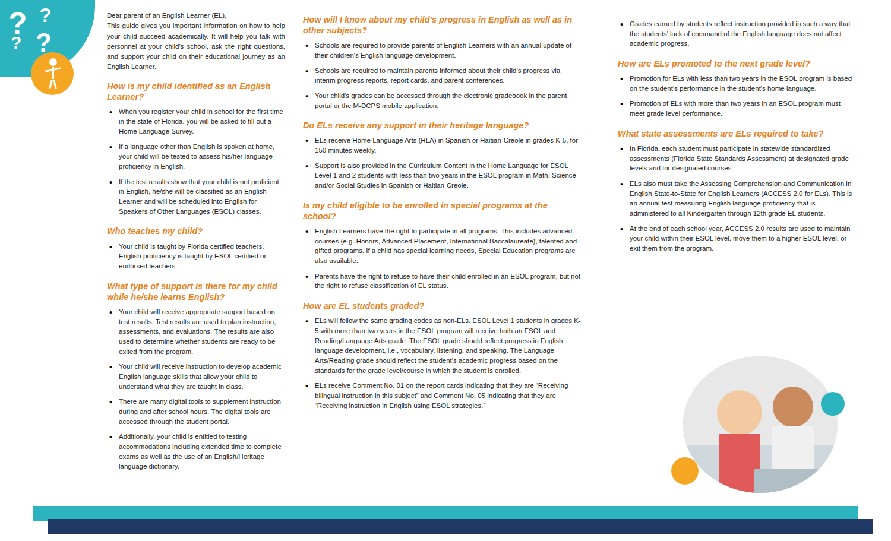? ? ? ?
Dear parent of an English Learner (EL), This guide gives you important information on how to help your child succeed academically. It will help you talk with personnel at your child's school, ask the right questions, and support your child on their educational journey as an English Learner.
How is my child identified as an English Learner?
When you register your child in school for the first time in the state of Florida, you will be asked to fill out a Home Language Survey.
If a language other than English is spoken at home, your child will be tested to assess his/her language proficiency in English.
If the test results show that your child is not proficient in English, he/she will be classified as an English Learner and will be scheduled into English for Speakers of Other Languages (ESOL) classes.
Who teaches my child?
Your child is taught by Florida certified teachers. English proficiency is taught by ESOL certified or endorsed teachers.
What type of support is there for my child while he/she learns English?
Your child will receive appropriate support based on test results. Test results are used to plan instruction, assessments, and evaluations. The results are also used to determine whether students are ready to be exited from the program.
Your child will receive instruction to develop academic English language skills that allow your child to understand what they are taught in class.
There are many digital tools to supplement instruction during and after school hours. The digital tools are accessed through the student portal.
Additionally, your child is entitled to testing accommodations including extended time to complete exams as well as the use of an English/Heritage language dictionary.
How will I know about my child's progress in English as well as in other subjects?
Schools are required to provide parents of English Learners with an annual update of their children's English language development.
Schools are required to maintain parents informed about their child's progress via interim progress reports, report cards, and parent conferences.
Your child's grades can be accessed through the electronic gradebook in the parent portal or the M-DCPS mobile application.
Do ELs receive any support in their heritage language?
ELs receive Home Language Arts (HLA) in Spanish or Haitian-Creole in grades K-5, for 150 minutes weekly.
Support is also provided in the Curriculum Content in the Home Language for ESOL Level 1 and 2 students with less than two years in the ESOL program in Math, Science and/or Social Studies in Spanish or Haitian-Creole.
Is my child eligible to be enrolled in special programs at the school?
English Learners have the right to participate in all programs. This includes advanced courses (e.g. Honors, Advanced Placement, International Baccalaureate), talented and gifted programs. If a child has special learning needs, Special Education programs are also available.
Parents have the right to refuse to have their child enrolled in an ESOL program, but not the right to refuse classification of EL status.
How are EL students graded?
ELs will follow the same grading codes as non-ELs. ESOL Level 1 students in grades K-5 with more than two years in the ESOL program will receive both an ESOL and Reading/Language Arts grade. The ESOL grade should reflect progress in English language development, i.e., vocabulary, listening, and speaking. The Language Arts/Reading grade should reflect the student's academic progress based on the standards for the grade level/course in which the student is enrolled.
ELs receive Comment No. 01 on the report cards indicating that they are “Receiving bilingual instruction in this subject” and Comment No. 05 indicating that they are “Receiving instruction in English using ESOL strategies.”
Grades earned by students reflect instruction provided in such a way that the students' lack of command of the English language does not affect academic progress.
How are ELs promoted to the next grade level?
Promotion for ELs with less than two years in the ESOL program is based on the student's performance in the student's home language.
Promotion of ELs with more than two years in an ESOL program must meet grade level performance.
What state assessments are ELs required to take?
In Florida, each student must participate in statewide standardized assessments (Florida State Standards Assessment) at designated grade levels and for designated courses.
ELs also must take the Assessing Comprehension and Communication in English State-to-State for English Learners (ACCESS 2.0 for ELs). This is an annual test measuring English language proficiency that is administered to all Kindergarten through 12th grade EL students.
At the end of each school year, ACCESS 2.0 results are used to maintain your child within their ESOL level, move them to a higher ESOL level, or exit them from the program.